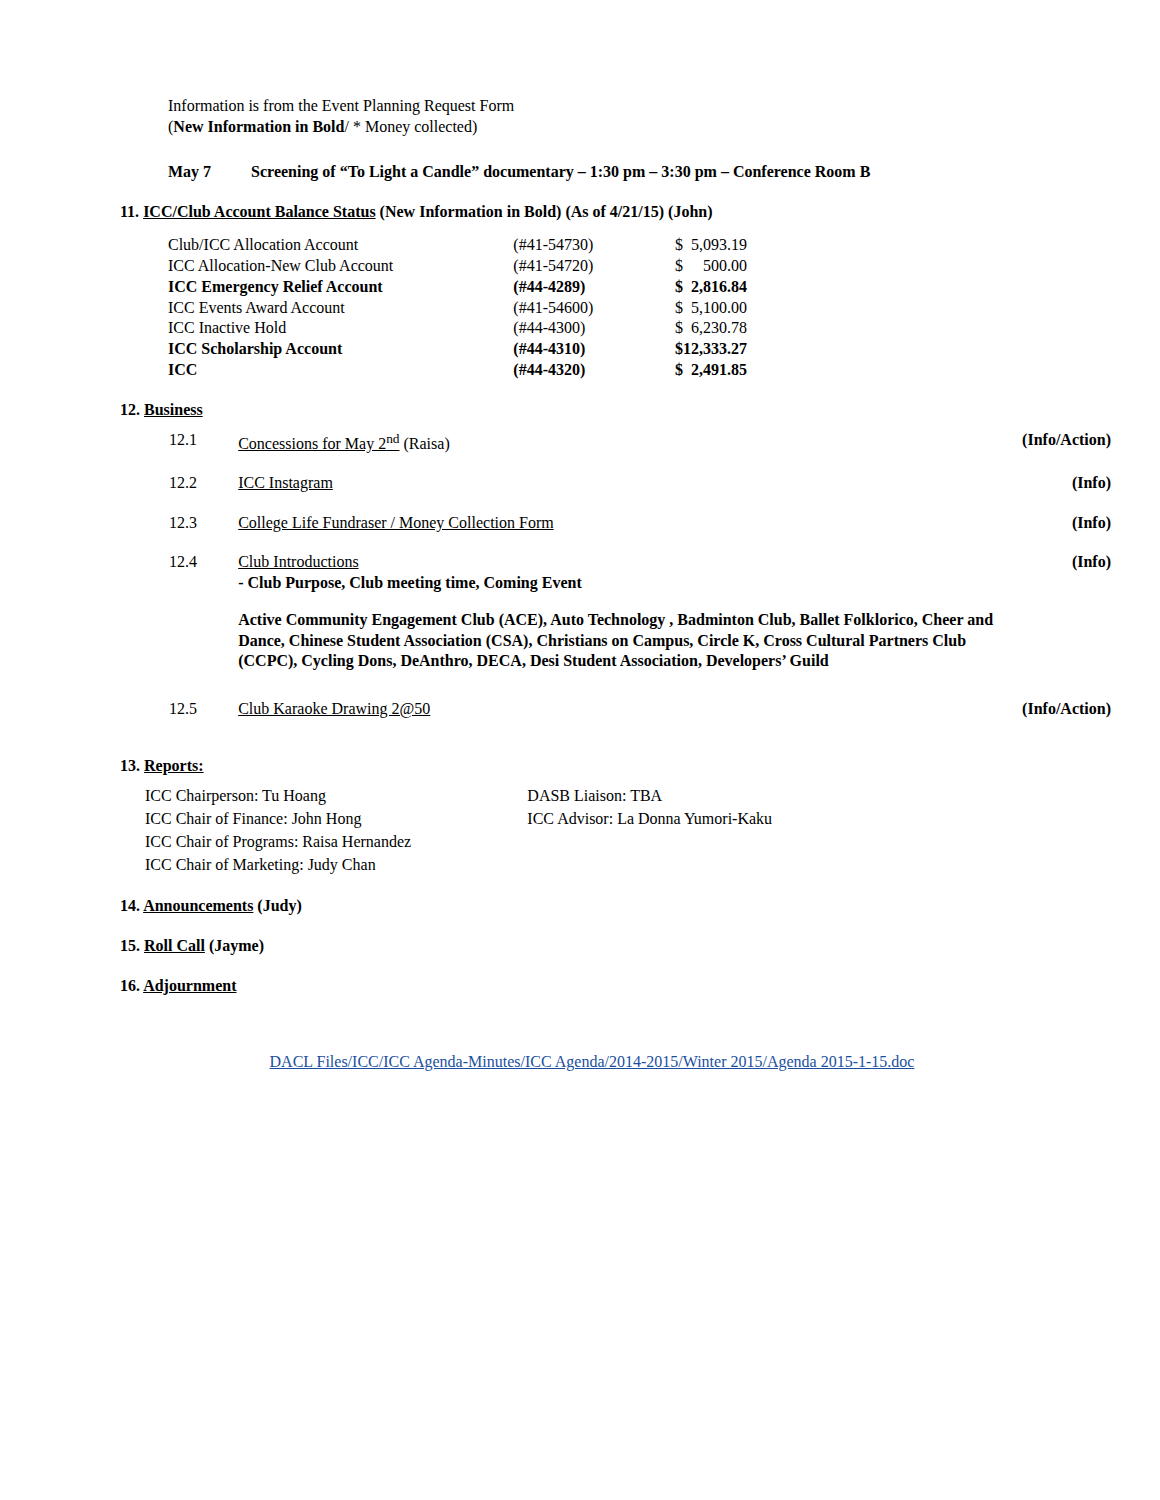Information is from the Event Planning Request Form
(New Information in Bold/ * Money collected)
May 7 Screening of “To Light a Candle” documentary – 1:30 pm – 3:30 pm – Conference Room B
11. ICC/Club Account Balance Status (New Information in Bold) (As of 4/21/15) (John)
| Club/ICC Allocation Account | (#41-54730) | $ 5,093.19 |
| ICC Allocation-New Club Account | (#41-54720) | $ 500.00 |
| ICC Emergency Relief Account | (#44-4289) | $ 2,816.84 |
| ICC Events Award Account | (#41-54600) | $ 5,100.00 |
| ICC Inactive Hold | (#44-4300) | $ 6,230.78 |
| ICC Scholarship Account | (#44-4310) | $12,333.27 |
| ICC | (#44-4320) | $ 2,491.85 |
12. Business
| 12.1 | Concessions for May 2 nd (Raisa) | (Info/Action) |
| 12.2 | ICC Instagram | (Info) |
| 12.3 | College Life Fundraser / Money Collection Form | (Info) |
| 12.4 | Club Introductions - Club Purpose, Club meeting time, Coming Event Active Community Engagement Club (ACE), Auto Technology , Badminton Club, Ballet Folklorico, Cheer and Dance, Chinese Student Association (CSA), Christians on Campus, Circle K, Cross Cultural Partners Club (CCPC), Cycling Dons, DeAnthro, DECA, Desi Student Association, Developers’ Guild | (Info) |
| 12.5 | Club Karaoke Drawing 2@50 | (Info/Action) |
13. Reports:
| ICC Chairperson: Tu Hoang | DASB Liaison: TBA |
| ICC Chair of Finance: John Hong | ICC Advisor: La Donna Yumori-Kaku |
| ICC Chair of Programs: Raisa Hernandez | |
| ICC Chair of Marketing: Judy Chan | |
14. Announcements (Judy)
15. Roll Call (Jayme)
16. Adjournment
DACL Files/ICC/ICC Agenda-Minutes/ICC Agenda/2014-2015/Winter 2015/Agenda 2015-1-15.doc